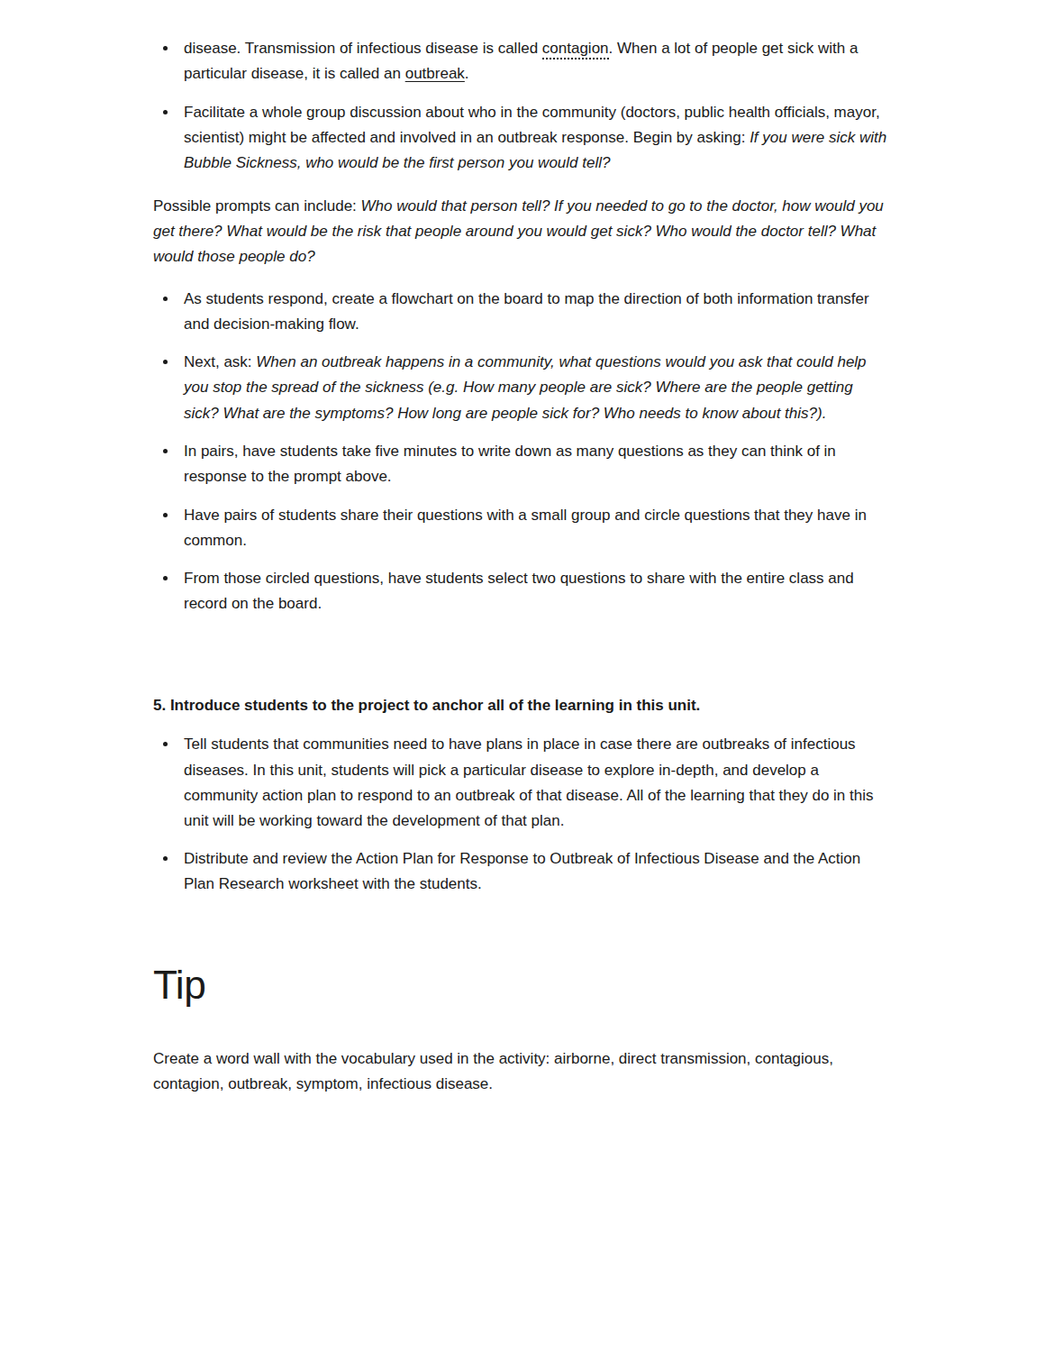disease. Transmission of infectious disease is called contagion. When a lot of people get sick with a particular disease, it is called an outbreak.
Facilitate a whole group discussion about who in the community (doctors, public health officials, mayor, scientist) might be affected and involved in an outbreak response. Begin by asking: If you were sick with Bubble Sickness, who would be the first person you would tell?
Possible prompts can include: Who would that person tell? If you needed to go to the doctor, how would you get there? What would be the risk that people around you would get sick? Who would the doctor tell? What would those people do?
As students respond, create a flowchart on the board to map the direction of both information transfer and decision-making flow.
Next, ask: When an outbreak happens in a community, what questions would you ask that could help you stop the spread of the sickness (e.g. How many people are sick? Where are the people getting sick? What are the symptoms? How long are people sick for? Who needs to know about this?).
In pairs, have students take five minutes to write down as many questions as they can think of in response to the prompt above.
Have pairs of students share their questions with a small group and circle questions that they have in common.
From those circled questions, have students select two questions to share with the entire class and record on the board.
5. Introduce students to the project to anchor all of the learning in this unit.
Tell students that communities need to have plans in place in case there are outbreaks of infectious diseases. In this unit, students will pick a particular disease to explore in-depth, and develop a community action plan to respond to an outbreak of that disease. All of the learning that they do in this unit will be working toward the development of that plan.
Distribute and review the Action Plan for Response to Outbreak of Infectious Disease and the Action Plan Research worksheet with the students.
Tip
Create a word wall with the vocabulary used in the activity: airborne, direct transmission, contagious, contagion, outbreak, symptom, infectious disease.